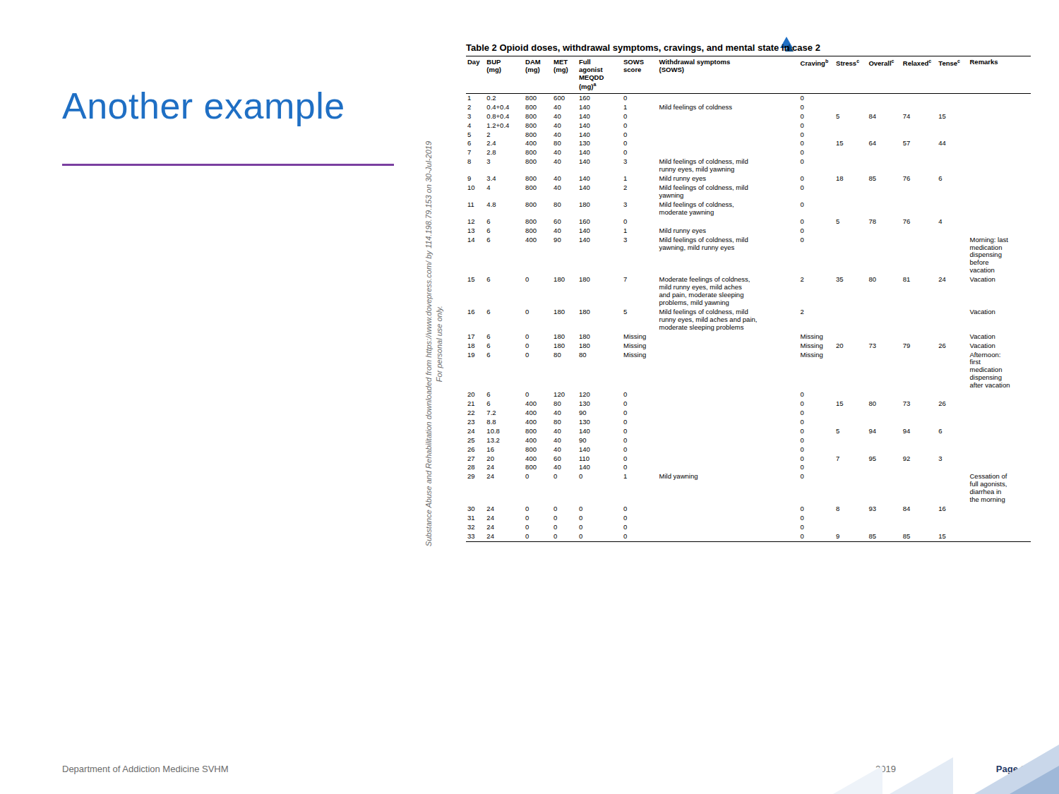Another example
Substance Abuse and Rehabilitation downloaded from https://www.dovepress.com/ by 114.198.79.153 on 30-Jul-2019 For personal use only.
Table 2 Opioid doses, withdrawal symptoms, cravings, and mental state in case 2
| Day | BUP (mg) | DAM (mg) | MET (mg) | Full agonist MEQDD (mg) a | SOWS score | Withdrawal symptoms (SOWS) | Craving b | Stress c | Overall c | Relaxed c | Tense c | Remarks |
| --- | --- | --- | --- | --- | --- | --- | --- | --- | --- | --- | --- | --- |
| 1 | 0.2 | 800 | 600 | 160 | 0 | | 0 | | | | | |
| 2 | 0.4+0.4 | 800 | 40 | 140 | 1 | Mild feelings of coldness | 0 | | | | | |
| 3 | 0.8+0.4 | 800 | 40 | 140 | 0 | | 0 | 5 | 84 | 74 | 15 | |
| 4 | 1.2+0.4 | 800 | 40 | 140 | 0 | | 0 | | | | | |
| 5 | 2 | 800 | 40 | 140 | 0 | | 0 | | | | | |
| 6 | 2.4 | 400 | 80 | 130 | 0 | | 0 | 15 | 64 | 57 | 44 | |
| 7 | 2.8 | 800 | 40 | 140 | 0 | | 0 | | | | | |
| 8 | 3 | 800 | 40 | 140 | 3 | Mild feelings of coldness, mild runny eyes, mild yawning | 0 | | | | | |
| 9 | 3.4 | 800 | 40 | 140 | 1 | Mild runny eyes | 0 | 18 | 85 | 76 | 6 | |
| 10 | 4 | 800 | 40 | 140 | 2 | Mild feelings of coldness, mild yawning | 0 | | | | | |
| 11 | 4.8 | 800 | 80 | 180 | 3 | Mild feelings of coldness, moderate yawning | 0 | | | | | |
| 12 | 6 | 800 | 60 | 160 | 0 | | 0 | 5 | 78 | 76 | 4 | |
| 13 | 6 | 800 | 40 | 140 | 1 | Mild runny eyes | 0 | | | | | |
| 14 | 6 | 400 | 90 | 140 | 3 | Mild feelings of coldness, mild yawning, mild runny eyes | 0 | | | | | Morning: last medication dispensing before vacation |
| 15 | 6 | 0 | 180 | 180 | 7 | Moderate feelings of coldness, mild runny eyes, mild aches and pain, moderate sleeping problems, mild yawning | 2 | 35 | 80 | 81 | 24 | Vacation |
| 16 | 6 | 0 | 180 | 180 | 5 | Mild feelings of coldness, mild runny eyes, mild aches and pain, moderate sleeping problems | 2 | | | | | Vacation |
| 17 | 6 | 0 | 180 | 180 | Missing | | Missing | | | | | Vacation |
| 18 | 6 | 0 | 180 | 180 | Missing | | Missing | 20 | 73 | 79 | 26 | Vacation |
| 19 | 6 | 0 | 80 | 80 | Missing | | Missing | | | | | Afternoon: first medication dispensing after vacation |
| 20 | 6 | 0 | 120 | 120 | 0 | | 0 | | | | | |
| 21 | 6 | 400 | 80 | 130 | 0 | | 0 | 15 | 80 | 73 | 26 | |
| 22 | 7.2 | 400 | 40 | 90 | 0 | | 0 | | | | | |
| 23 | 8.8 | 400 | 80 | 130 | 0 | | 0 | | | | | |
| 24 | 10.8 | 800 | 40 | 140 | 0 | | 0 | 5 | 94 | 94 | 6 | |
| 25 | 13.2 | 400 | 40 | 90 | 0 | | 0 | | | | | |
| 26 | 16 | 800 | 40 | 140 | 0 | | 0 | | | | | |
| 27 | 20 | 400 | 60 | 110 | 0 | | 0 | 7 | 95 | 92 | 3 | |
| 28 | 24 | 800 | 40 | 140 | 0 | | 0 | | | | | |
| 29 | 24 | 0 | 0 | 0 | 1 | Mild yawning | 0 | | | | | Cessation of full agonists, diarrhea in the morning |
| 30 | 24 | 0 | 0 | 0 | 0 | | 0 | 8 | 93 | 84 | 16 | |
| 31 | 24 | 0 | 0 | 0 | 0 | | 0 | | | | | |
| 32 | 24 | 0 | 0 | 0 | 0 | | 0 | | | | | |
| 33 | 24 | 0 | 0 | 0 | 0 | | 0 | 9 | 85 | 85 | 15 | |
Department of Addiction Medicine SVHM
2019
Page 13